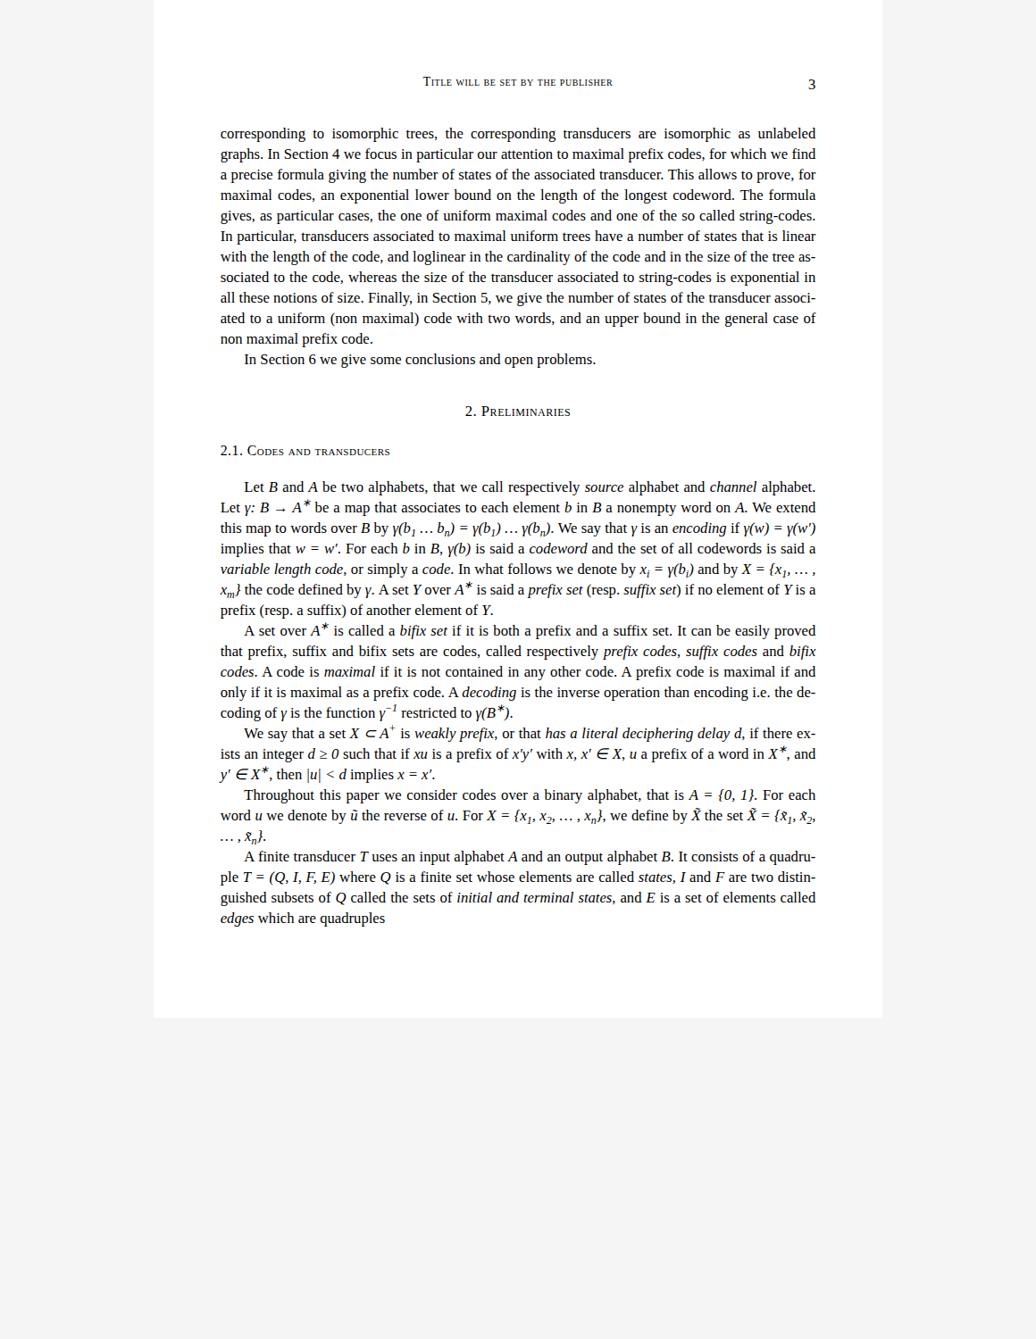Title will be set by the publisher 3
corresponding to isomorphic trees, the corresponding transducers are isomorphic as unlabeled graphs. In Section 4 we focus in particular our attention to maximal prefix codes, for which we find a precise formula giving the number of states of the associated transducer. This allows to prove, for maximal codes, an exponential lower bound on the length of the longest codeword. The formula gives, as particular cases, the one of uniform maximal codes and one of the so called string-codes. In particular, transducers associated to maximal uniform trees have a number of states that is linear with the length of the code, and loglinear in the cardinality of the code and in the size of the tree associated to the code, whereas the size of the transducer associated to string-codes is exponential in all these notions of size. Finally, in Section 5, we give the number of states of the transducer associated to a uniform (non maximal) code with two words, and an upper bound in the general case of non maximal prefix code.
In Section 6 we give some conclusions and open problems.
2. Preliminaries
2.1. Codes and transducers
Let B and A be two alphabets, that we call respectively source alphabet and channel alphabet. Let γ: B → A∗ be a map that associates to each element b in B a nonempty word on A. We extend this map to words over B by γ(b1 … bn) = γ(b1) … γ(bn). We say that γ is an encoding if γ(w) = γ(w′) implies that w = w′. For each b in B, γ(b) is said a codeword and the set of all codewords is said a variable length code, or simply a code. In what follows we denote by xi = γ(bi) and by X = {x1, … , xm} the code defined by γ. A set Y over A∗ is said a prefix set (resp. suffix set) if no element of Y is a prefix (resp. a suffix) of another element of Y.
A set over A∗ is called a bifix set if it is both a prefix and a suffix set. It can be easily proved that prefix, suffix and bifix sets are codes, called respectively prefix codes, suffix codes and bifix codes. A code is maximal if it is not contained in any other code. A prefix code is maximal if and only if it is maximal as a prefix code. A decoding is the inverse operation than encoding i.e. the decoding of γ is the function γ−1 restricted to γ(B∗).
We say that a set X ⊂ A+ is weakly prefix, or that has a literal deciphering delay d, if there exists an integer d ≥ 0 such that if xu is a prefix of x′y′ with x, x′ ∈ X, u a prefix of a word in X∗, and y′ ∈ X∗, then |u| < d implies x = x′.
Throughout this paper we consider codes over a binary alphabet, that is A = {0, 1}. For each word u we denote by ũ the reverse of u. For X = {x1, x2, … , xn}, we define by X̃ the set X̃ = {x̃1, x̃2, … , x̃n}.
A finite transducer T uses an input alphabet A and an output alphabet B. It consists of a quadruple T = (Q, I, F, E) where Q is a finite set whose elements are called states, I and F are two distinguished subsets of Q called the sets of initial and terminal states, and E is a set of elements called edges which are quadruples